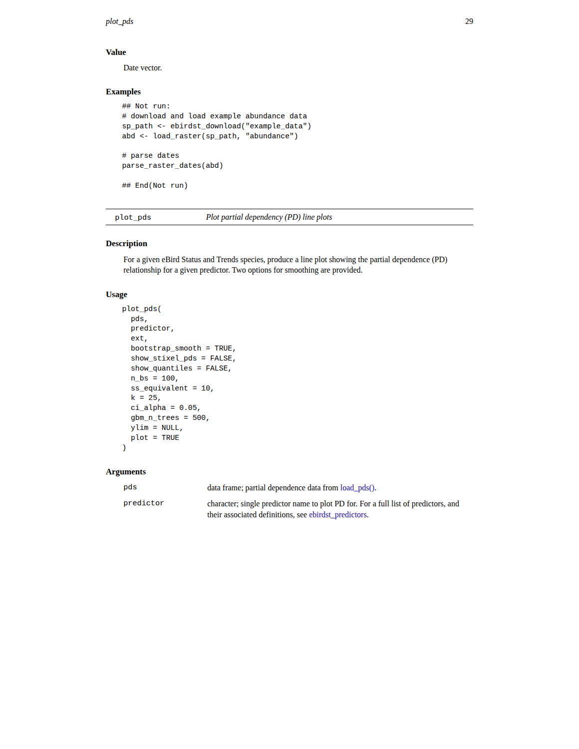plot_pds 29
Value
Date vector.
Examples
## Not run:
# download and load example abundance data
sp_path <- ebirdst_download("example_data")
abd <- load_raster(sp_path, "abundance")

# parse dates
parse_raster_dates(abd)

## End(Not run)
plot_pds Plot partial dependency (PD) line plots
Description
For a given eBird Status and Trends species, produce a line plot showing the partial dependence (PD) relationship for a given predictor. Two options for smoothing are provided.
Usage
plot_pds(
  pds,
  predictor,
  ext,
  bootstrap_smooth = TRUE,
  show_stixel_pds = FALSE,
  show_quantiles = FALSE,
  n_bs = 100,
  ss_equivalent = 10,
  k = 25,
  ci_alpha = 0.05,
  gbm_n_trees = 500,
  ylim = NULL,
  plot = TRUE
)
Arguments
pds
data frame; partial dependence data from load_pds().
predictor
character; single predictor name to plot PD for. For a full list of predictors, and their associated definitions, see ebirdst_predictors.